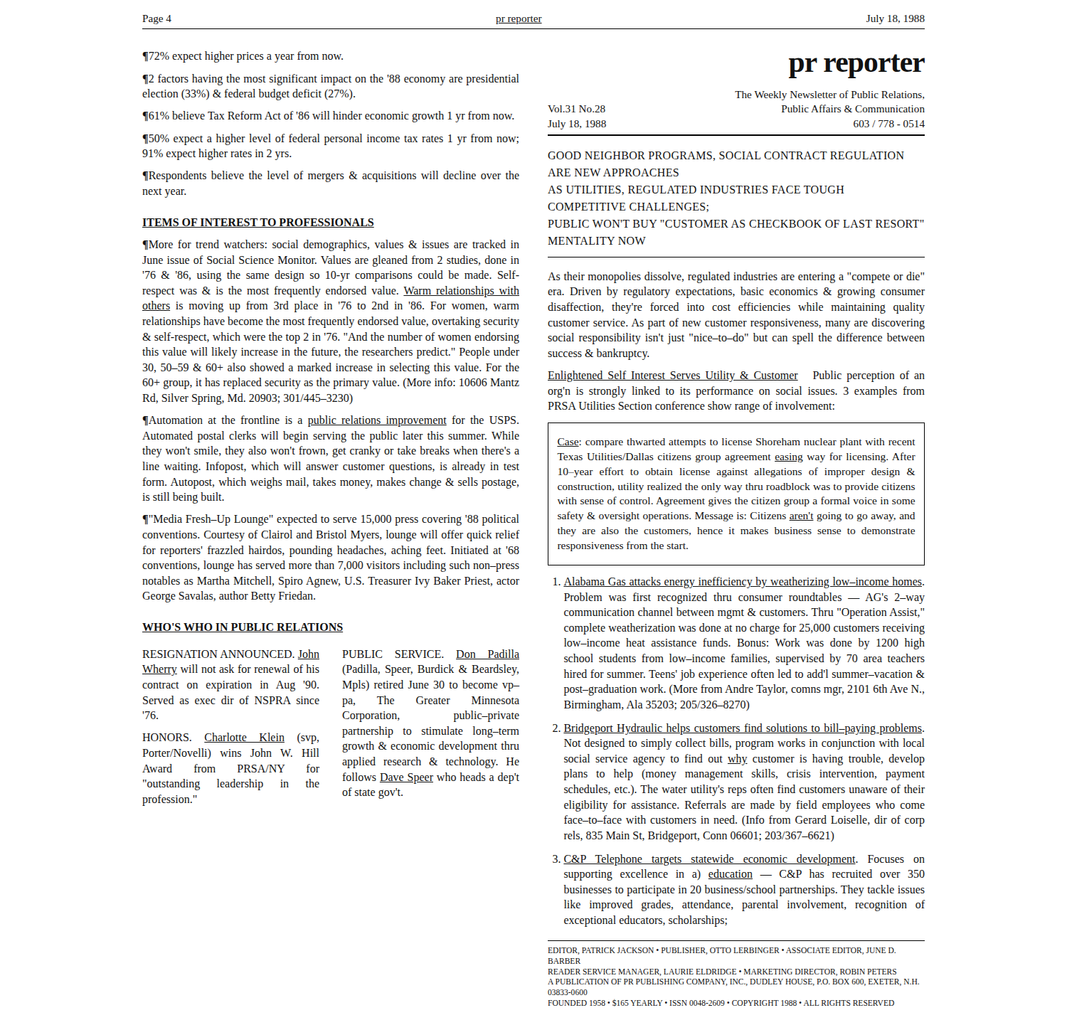Page 4 pr reporter July 18, 1988
¶72% expect higher prices a year from now.
¶2 factors having the most significant impact on the '88 economy are presidential election (33%) & federal budget deficit (27%).
¶61% believe Tax Reform Act of '86 will hinder economic growth 1 yr from now.
¶50% expect a higher level of federal personal income tax rates 1 yr from now; 91% expect higher rates in 2 yrs.
¶Respondents believe the level of mergers & acquisitions will decline over the next year.
ITEMS OF INTEREST TO PROFESSIONALS
¶More for trend watchers: social demographics, values & issues are tracked in June issue of Social Science Monitor. Values are gleaned from 2 studies, done in '76 & '86, using the same design so 10-yr comparisons could be made. Self-respect was & is the most frequently endorsed value. Warm relationships with others is moving up from 3rd place in '76 to 2nd in '86. For women, warm relationships have become the most frequently endorsed value, overtaking security & self-respect, which were the top 2 in '76. "And the number of women endorsing this value will likely increase in the future, the researchers predict." People under 30, 50–59 & 60+ also showed a marked increase in selecting this value. For the 60+ group, it has replaced security as the primary value. (More info: 10606 Mantz Rd, Silver Spring, Md. 20903; 301/445–3230)
¶Automation at the frontline is a public relations improvement for the USPS. Automated postal clerks will begin serving the public later this summer. While they won't smile, they also won't frown, get cranky or take breaks when there's a line waiting. Infopost, which will answer customer questions, is already in test form. Autopost, which weighs mail, takes money, makes change & sells postage, is still being built.
¶"Media Fresh–Up Lounge" expected to serve 15,000 press covering '88 political conventions. Courtesy of Clairol and Bristol Myers, lounge will offer quick relief for reporters' frazzled hairdos, pounding headaches, aching feet. Initiated at '68 conventions, lounge has served more than 7,000 visitors including such non–press notables as Martha Mitchell, Spiro Agnew, U.S. Treasurer Ivy Baker Priest, actor George Savalas, author Betty Friedan.
WHO'S WHO IN PUBLIC RELATIONS
RESIGNATION ANNOUNCED. John Wherry will not ask for renewal of his contract on expiration in Aug '90. Served as exec dir of NSPRA since '76.
HONORS. Charlotte Klein (svp, Porter/Novelli) wins John W. Hill Award from PRSA/NY for "outstanding leadership in the profession."
PUBLIC SERVICE. Don Padilla (Padilla, Speer, Burdick & Beardsley, Mpls) retired June 30 to become vp–pa, The Greater Minnesota Corporation, public–private partnership to stimulate long–term growth & economic development thru applied research & technology. He follows Dave Speer who heads a dep't of state gov't.
pr reporter
Vol.31 No.28
July 18, 1988
The Weekly Newsletter of Public Relations,
Public Affairs & Communication
603 / 778 - 0514
GOOD NEIGHBOR PROGRAMS, SOCIAL CONTRACT REGULATION ARE NEW APPROACHES
AS UTILITIES, REGULATED INDUSTRIES FACE TOUGH COMPETITIVE CHALLENGES;
PUBLIC WON'T BUY "CUSTOMER AS CHECKBOOK OF LAST RESORT" MENTALITY NOW
As their monopolies dissolve, regulated industries are entering a "compete or die" era. Driven by regulatory expectations, basic economics & growing consumer disaffection, they're forced into cost efficiencies while maintaining quality customer service. As part of new customer responsiveness, many are discovering social responsibility isn't just "nice–to–do" but can spell the difference between success & bankruptcy.
Enlightened Self Interest Serves Utility & Customer Public perception of an org'n is strongly linked to its performance on social issues. 3 examples from PRSA Utilities Section conference show range of involvement:
Case: compare thwarted attempts to license Shoreham nuclear plant with recent Texas Utilities/Dallas citizens group agreement easing way for licensing. After 10–year effort to obtain license against allegations of improper design & construction, utility realized the only way thru roadblock was to provide citizens with sense of control. Agreement gives the citizen group a formal voice in some safety & oversight operations. Message is: Citizens aren't going to go away, and they are also the customers, hence it makes business sense to demonstrate responsiveness from the start.
Alabama Gas attacks energy inefficiency by weatherizing low–income homes. Problem was first recognized thru consumer roundtables — AG's 2–way communication channel between mgmt & customers. Thru "Operation Assist," complete weatherization was done at no charge for 25,000 customers receiving low–income heat assistance funds. Bonus: Work was done by 1200 high school students from low–income families, supervised by 70 area teachers hired for summer. Teens' job experience often led to add'l summer–vacation & post–graduation work. (More from Andre Taylor, comns mgr, 2101 6th Ave N., Birmingham, Ala 35203; 205/326–8270)
Bridgeport Hydraulic helps customers find solutions to bill–paying problems. Not designed to simply collect bills, program works in conjunction with local social service agency to find out why customer is having trouble, develop plans to help (money management skills, crisis intervention, payment schedules, etc.). The water utility's reps often find customers unaware of their eligibility for assistance. Referrals are made by field employees who come face–to–face with customers in need. (Info from Gerard Loiselle, dir of corp rels, 835 Main St, Bridgeport, Conn 06601; 203/367–6621)
C&P Telephone targets statewide economic development. Focuses on supporting excellence in a) education — C&P has recruited over 350 businesses to participate in 20 business/school partnerships. They tackle issues like improved grades, attendance, parental involvement, recognition of exceptional educators, scholarships;
EDITOR, PATRICK JACKSON • PUBLISHER, OTTO LERBINGER • ASSOCIATE EDITOR, JUNE D. BARBER
READER SERVICE MANAGER, LAURIE ELDRIDGE • MARKETING DIRECTOR, ROBIN PETERS
A PUBLICATION OF PR PUBLISHING COMPANY, INC., DUDLEY HOUSE, P.O. BOX 600, EXETER, N.H. 03833-0600
FOUNDED 1958 • $165 YEARLY • ISSN 0048-2609 • COPYRIGHT 1988 • ALL RIGHTS RESERVED